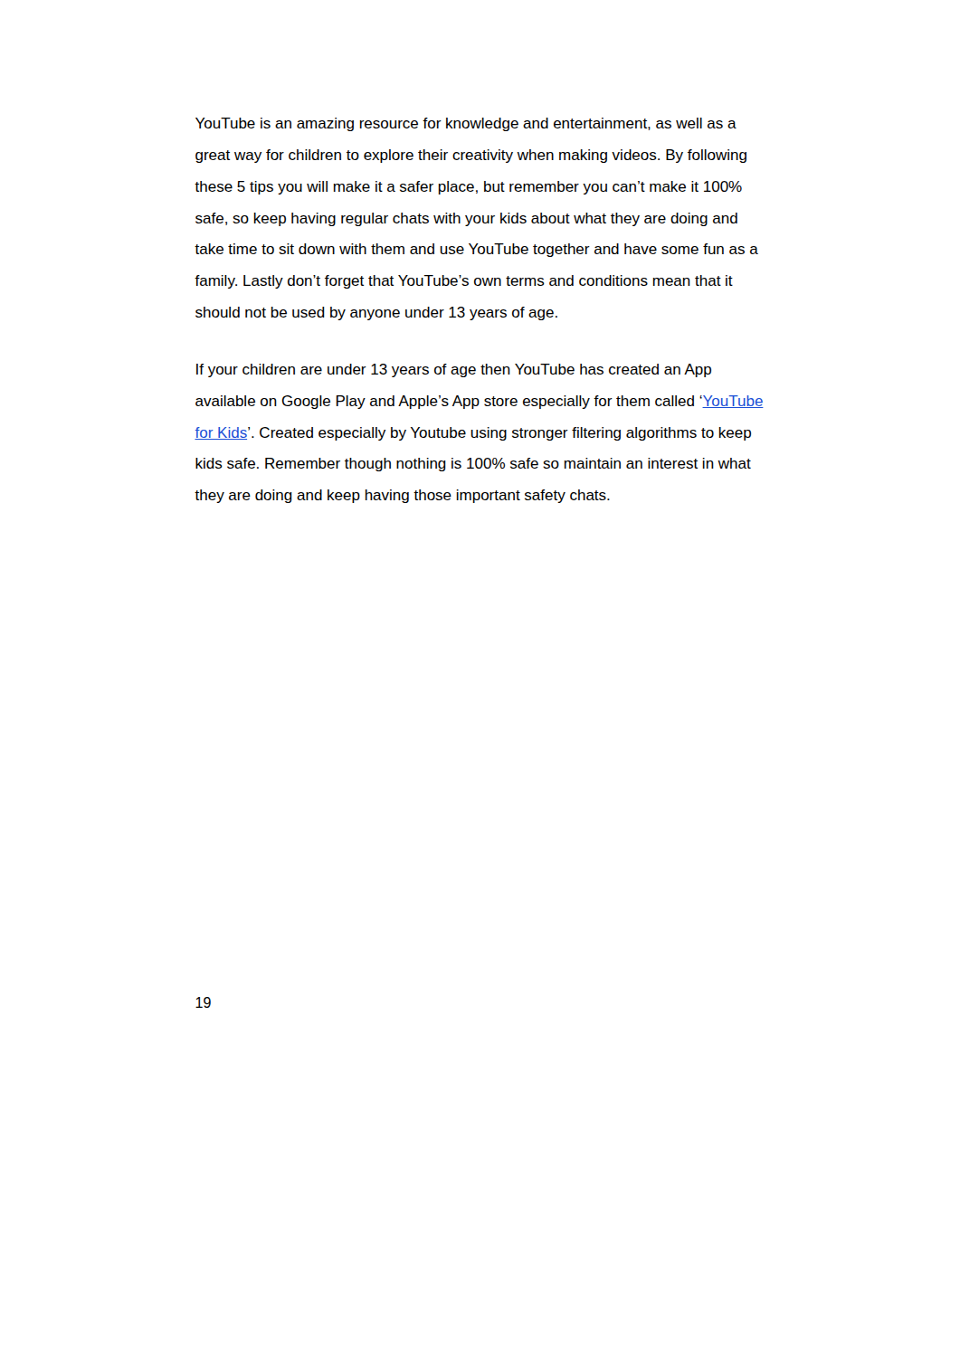YouTube is an amazing resource for knowledge and entertainment, as well as a great way for children to explore their creativity when making videos. By following these 5 tips you will make it a safer place, but remember you can’t make it 100% safe, so keep having regular chats with your kids about what they are doing and take time to sit down with them and use YouTube together and have some fun as a family. Lastly don’t forget that YouTube’s own terms and conditions mean that it should not be used by anyone under 13 years of age.
If your children are under 13 years of age then YouTube has created an App available on Google Play and Apple’s App store especially for them called ‘YouTube for Kids’. Created especially by Youtube using stronger filtering algorithms to keep kids safe. Remember though nothing is 100% safe so maintain an interest in what they are doing and keep having those important safety chats.
19